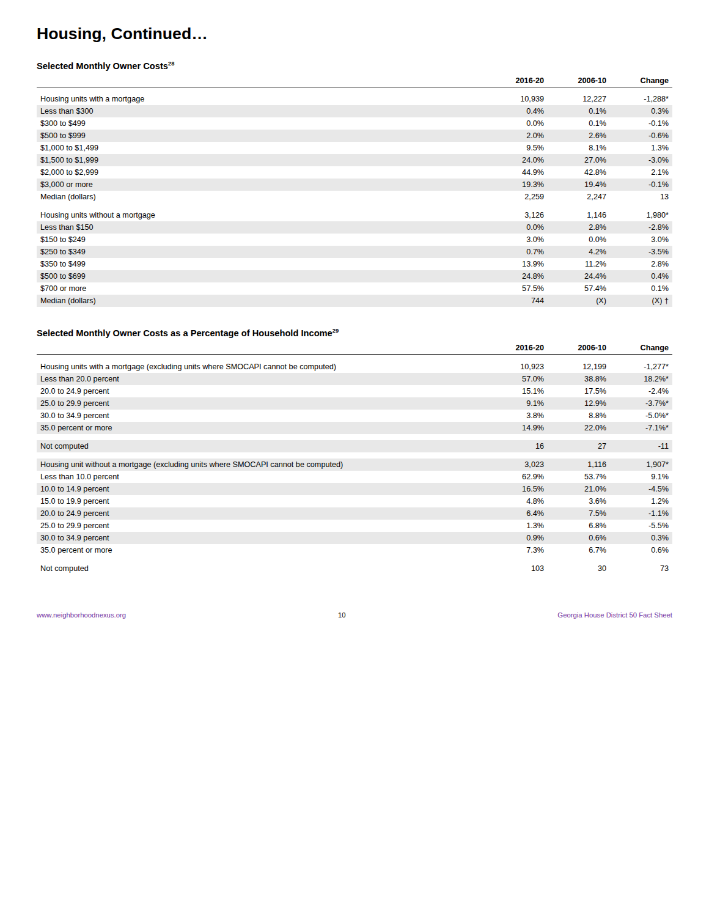Housing, Continued…
Selected Monthly Owner Costs 28
| | 2016-20 | 2006-10 | Change |
| --- | --- | --- | --- |
| Housing units with a mortgage | 10,939 | 12,227 | -1,288* |
| Less than $300 | 0.4% | 0.1% | 0.3% |
| $300 to $499 | 0.0% | 0.1% | -0.1% |
| $500 to $999 | 2.0% | 2.6% | -0.6% |
| $1,000 to $1,499 | 9.5% | 8.1% | 1.3% |
| $1,500 to $1,999 | 24.0% | 27.0% | -3.0% |
| $2,000 to $2,999 | 44.9% | 42.8% | 2.1% |
| $3,000 or more | 19.3% | 19.4% | -0.1% |
| Median (dollars) | 2,259 | 2,247 | 13 |
| Housing units without a mortgage | 3,126 | 1,146 | 1,980* |
| Less than $150 | 0.0% | 2.8% | -2.8% |
| $150 to $249 | 3.0% | 0.0% | 3.0% |
| $250 to $349 | 0.7% | 4.2% | -3.5% |
| $350 to $499 | 13.9% | 11.2% | 2.8% |
| $500 to $699 | 24.8% | 24.4% | 0.4% |
| $700 or more | 57.5% | 57.4% | 0.1% |
| Median (dollars) | 744 | (X) | (X) † |
Selected Monthly Owner Costs as a Percentage of Household Income 29
| | 2016-20 | 2006-10 | Change |
| --- | --- | --- | --- |
| Housing units with a mortgage (excluding units where SMOCAPI cannot be computed) | 10,923 | 12,199 | -1,277* |
| Less than 20.0 percent | 57.0% | 38.8% | 18.2%* |
| 20.0 to 24.9 percent | 15.1% | 17.5% | -2.4% |
| 25.0 to 29.9 percent | 9.1% | 12.9% | -3.7%* |
| 30.0 to 34.9 percent | 3.8% | 8.8% | -5.0%* |
| 35.0 percent or more | 14.9% | 22.0% | -7.1%* |
| Not computed | 16 | 27 | -11 |
| Housing unit without a mortgage (excluding units where SMOCAPI cannot be computed) | 3,023 | 1,116 | 1,907* |
| Less than 10.0 percent | 62.9% | 53.7% | 9.1% |
| 10.0 to 14.9 percent | 16.5% | 21.0% | -4.5% |
| 15.0 to 19.9 percent | 4.8% | 3.6% | 1.2% |
| 20.0 to 24.9 percent | 6.4% | 7.5% | -1.1% |
| 25.0 to 29.9 percent | 1.3% | 6.8% | -5.5% |
| 30.0 to 34.9 percent | 0.9% | 0.6% | 0.3% |
| 35.0 percent or more | 7.3% | 6.7% | 0.6% |
| Not computed | 103 | 30 | 73 |
www.neighborhoodnexus.org 10 Georgia House District 50 Fact Sheet